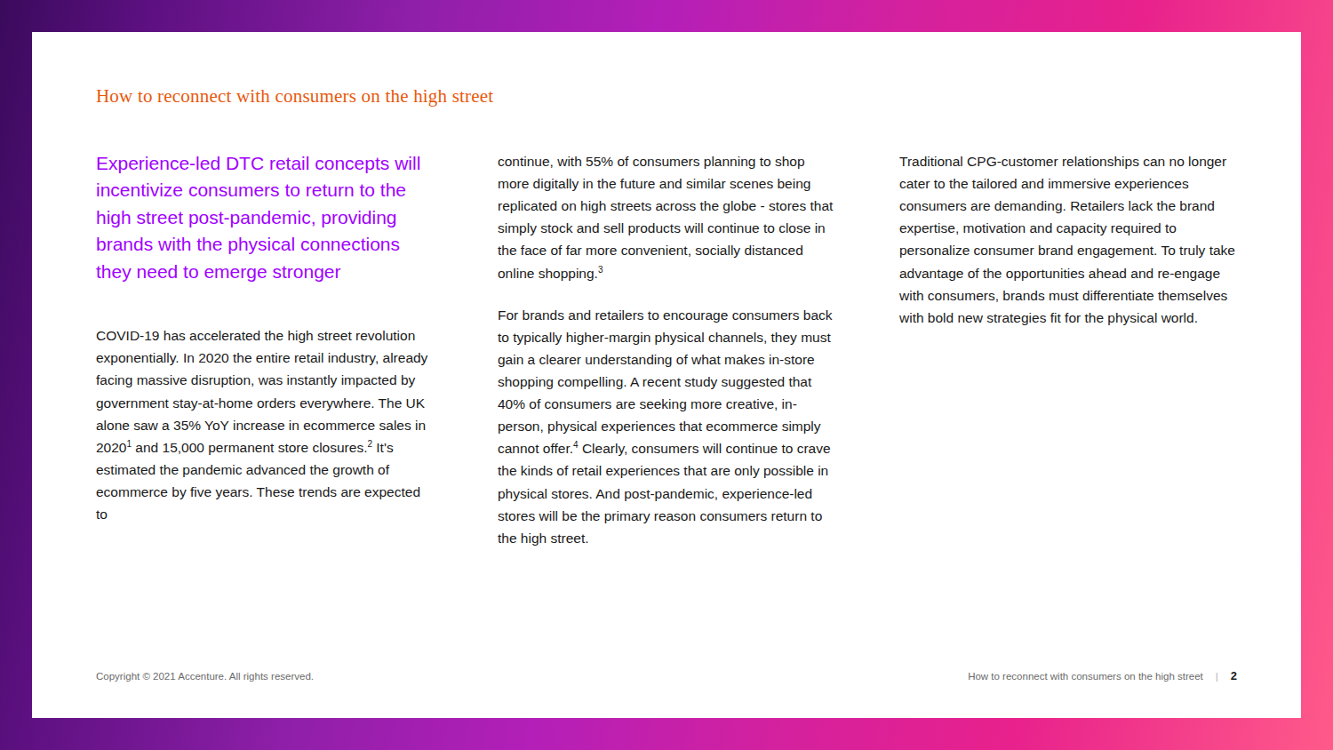How to reconnect with consumers on the high street
Experience-led DTC retail concepts will incentivize consumers to return to the high street post-pandemic, providing brands with the physical connections they need to emerge stronger
COVID-19 has accelerated the high street revolution exponentially. In 2020 the entire retail industry, already facing massive disruption, was instantly impacted by government stay-at-home orders everywhere. The UK alone saw a 35% YoY increase in ecommerce sales in 20201 and 15,000 permanent store closures.2 It's estimated the pandemic advanced the growth of ecommerce by five years. These trends are expected to
continue, with 55% of consumers planning to shop more digitally in the future and similar scenes being replicated on high streets across the globe - stores that simply stock and sell products will continue to close in the face of far more convenient, socially distanced online shopping.3
For brands and retailers to encourage consumers back to typically higher-margin physical channels, they must gain a clearer understanding of what makes in-store shopping compelling. A recent study suggested that 40% of consumers are seeking more creative, in-person, physical experiences that ecommerce simply cannot offer.4 Clearly, consumers will continue to crave the kinds of retail experiences that are only possible in physical stores. And post-pandemic, experience-led stores will be the primary reason consumers return to the high street.
Traditional CPG-customer relationships can no longer cater to the tailored and immersive experiences consumers are demanding. Retailers lack the brand expertise, motivation and capacity required to personalize consumer brand engagement. To truly take advantage of the opportunities ahead and re-engage with consumers, brands must differentiate themselves with bold new strategies fit for the physical world.
Copyright © 2021 Accenture. All rights reserved.
How to reconnect with consumers on the high street | 2